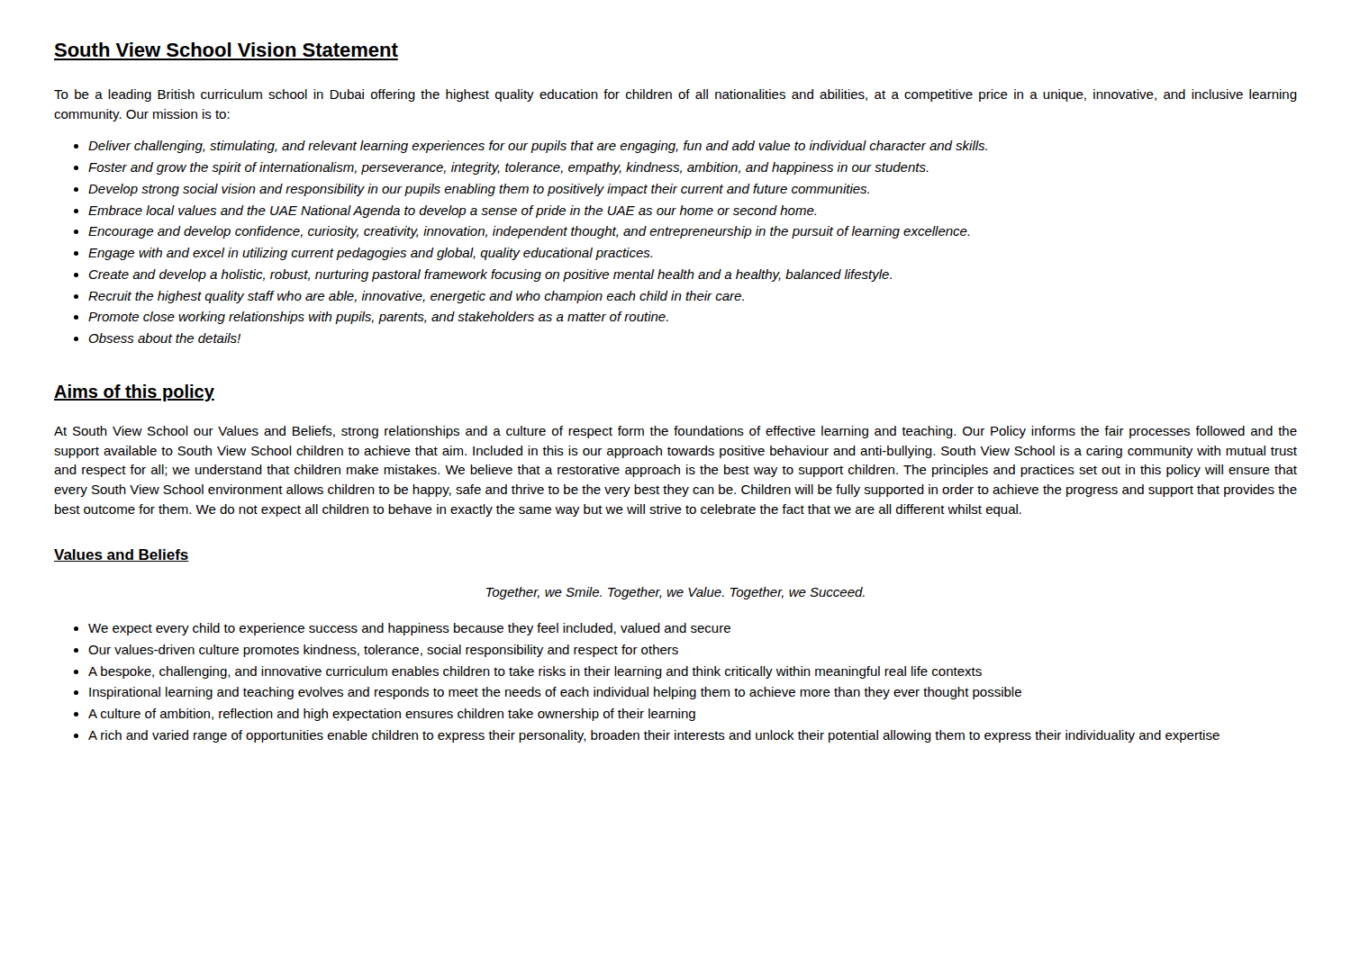South View School Vision Statement
To be a leading British curriculum school in Dubai offering the highest quality education for children of all nationalities and abilities, at a competitive price in a unique, innovative, and inclusive learning community. Our mission is to:
Deliver challenging, stimulating, and relevant learning experiences for our pupils that are engaging, fun and add value to individual character and skills.
Foster and grow the spirit of internationalism, perseverance, integrity, tolerance, empathy, kindness, ambition, and happiness in our students.
Develop strong social vision and responsibility in our pupils enabling them to positively impact their current and future communities.
Embrace local values and the UAE National Agenda to develop a sense of pride in the UAE as our home or second home.
Encourage and develop confidence, curiosity, creativity, innovation, independent thought, and entrepreneurship in the pursuit of learning excellence.
Engage with and excel in utilizing current pedagogies and global, quality educational practices.
Create and develop a holistic, robust, nurturing pastoral framework focusing on positive mental health and a healthy, balanced lifestyle.
Recruit the highest quality staff who are able, innovative, energetic and who champion each child in their care.
Promote close working relationships with pupils, parents, and stakeholders as a matter of routine.
Obsess about the details!
Aims of this policy
At South View School our Values and Beliefs, strong relationships and a culture of respect form the foundations of effective learning and teaching. Our Policy informs the fair processes followed and the support available to South View School children to achieve that aim. Included in this is our approach towards positive behaviour and anti-bullying. South View School is a caring community with mutual trust and respect for all; we understand that children make mistakes. We believe that a restorative approach is the best way to support children. The principles and practices set out in this policy will ensure that every South View School environment allows children to be happy, safe and thrive to be the very best they can be. Children will be fully supported in order to achieve the progress and support that provides the best outcome for them. We do not expect all children to behave in exactly the same way but we will strive to celebrate the fact that we are all different whilst equal.
Values and Beliefs
Together, we Smile. Together, we Value. Together, we Succeed.
We expect every child to experience success and happiness because they feel included, valued and secure
Our values-driven culture promotes kindness, tolerance, social responsibility and respect for others
A bespoke, challenging, and innovative curriculum enables children to take risks in their learning and think critically within meaningful real life contexts
Inspirational learning and teaching evolves and responds to meet the needs of each individual helping them to achieve more than they ever thought possible
A culture of ambition, reflection and high expectation ensures children take ownership of their learning
A rich and varied range of opportunities enable children to express their personality, broaden their interests and unlock their potential allowing them to express their individuality and expertise